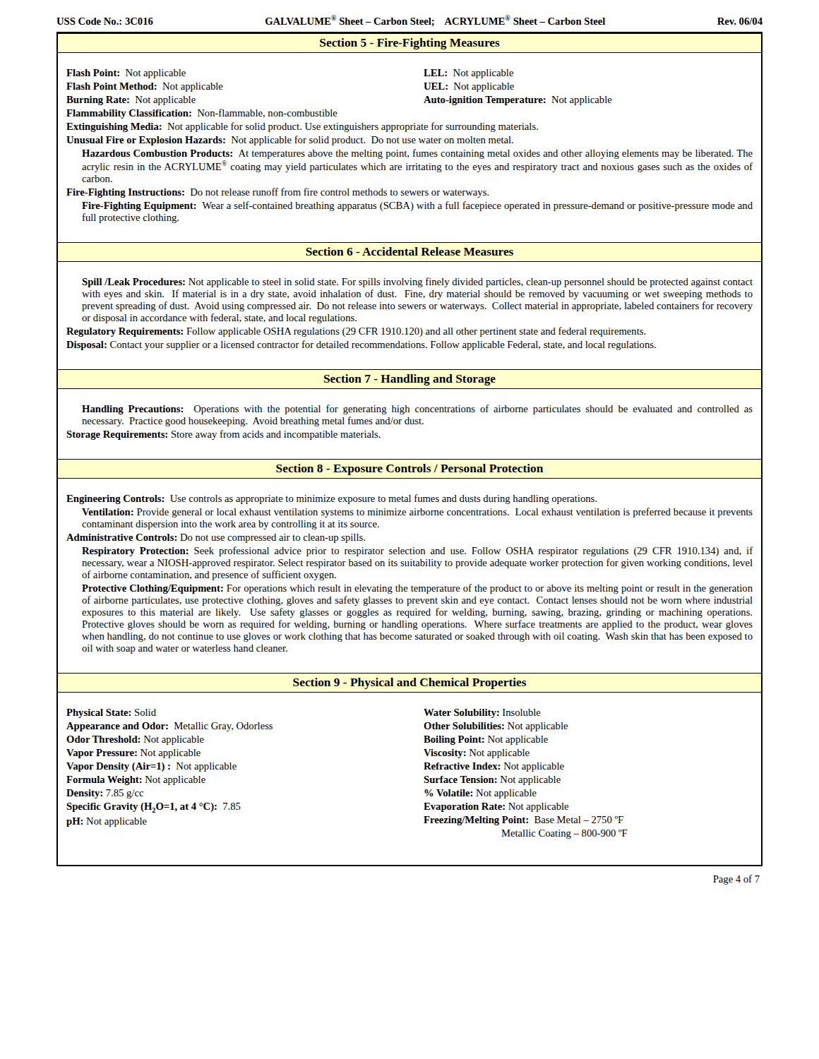USS Code No.: 3C016 GALVALUME® Sheet – Carbon Steel; ACRYLUME® Sheet – Carbon Steel Rev. 06/04
Section 5 - Fire-Fighting Measures
Flash Point: Not applicable
Flash Point Method: Not applicable
Burning Rate: Not applicable
LEL: Not applicable
UEL: Not applicable
Auto-ignition Temperature: Not applicable
Flammability Classification: Non-flammable, non-combustible
Extinguishing Media: Not applicable for solid product. Use extinguishers appropriate for surrounding materials.
Unusual Fire or Explosion Hazards: Not applicable for solid product. Do not use water on molten metal.
Hazardous Combustion Products: At temperatures above the melting point, fumes containing metal oxides and other alloying elements may be liberated. The acrylic resin in the ACRYLUME® coating may yield particulates which are irritating to the eyes and respiratory tract and noxious gases such as the oxides of carbon.
Fire-Fighting Instructions: Do not release runoff from fire control methods to sewers or waterways.
Fire-Fighting Equipment: Wear a self-contained breathing apparatus (SCBA) with a full facepiece operated in pressure-demand or positive-pressure mode and full protective clothing.
Section 6 - Accidental Release Measures
Spill /Leak Procedures: Not applicable to steel in solid state. For spills involving finely divided particles, clean-up personnel should be protected against contact with eyes and skin. If material is in a dry state, avoid inhalation of dust. Fine, dry material should be removed by vacuuming or wet sweeping methods to prevent spreading of dust. Avoid using compressed air. Do not release into sewers or waterways. Collect material in appropriate, labeled containers for recovery or disposal in accordance with federal, state, and local regulations.
Regulatory Requirements: Follow applicable OSHA regulations (29 CFR 1910.120) and all other pertinent state and federal requirements.
Disposal: Contact your supplier or a licensed contractor for detailed recommendations. Follow applicable Federal, state, and local regulations.
Section 7 - Handling and Storage
Handling Precautions: Operations with the potential for generating high concentrations of airborne particulates should be evaluated and controlled as necessary. Practice good housekeeping. Avoid breathing metal fumes and/or dust.
Storage Requirements: Store away from acids and incompatible materials.
Section 8 - Exposure Controls / Personal Protection
Engineering Controls: Use controls as appropriate to minimize exposure to metal fumes and dusts during handling operations.
Ventilation: Provide general or local exhaust ventilation systems to minimize airborne concentrations. Local exhaust ventilation is preferred because it prevents contaminant dispersion into the work area by controlling it at its source.
Administrative Controls: Do not use compressed air to clean-up spills.
Respiratory Protection: Seek professional advice prior to respirator selection and use. Follow OSHA respirator regulations (29 CFR 1910.134) and, if necessary, wear a NIOSH-approved respirator. Select respirator based on its suitability to provide adequate worker protection for given working conditions, level of airborne contamination, and presence of sufficient oxygen.
Protective Clothing/Equipment: For operations which result in elevating the temperature of the product to or above its melting point or result in the generation of airborne particulates, use protective clothing, gloves and safety glasses to prevent skin and eye contact. Contact lenses should not be worn where industrial exposures to this material are likely. Use safety glasses or goggles as required for welding, burning, sawing, brazing, grinding or machining operations. Protective gloves should be worn as required for welding, burning or handling operations. Where surface treatments are applied to the product, wear gloves when handling, do not continue to use gloves or work clothing that has become saturated or soaked through with oil coating. Wash skin that has been exposed to oil with soap and water or waterless hand cleaner.
Section 9 - Physical and Chemical Properties
Physical State: Solid
Appearance and Odor: Metallic Gray, Odorless
Odor Threshold: Not applicable
Vapor Pressure: Not applicable
Vapor Density (Air=1) : Not applicable
Formula Weight: Not applicable
Density: 7.85 g/cc
Specific Gravity (H2O=1, at 4 °C): 7.85
pH: Not applicable
Water Solubility: Insoluble
Other Solubilities: Not applicable
Boiling Point: Not applicable
Viscosity: Not applicable
Refractive Index: Not applicable
Surface Tension: Not applicable
% Volatile: Not applicable
Evaporation Rate: Not applicable
Freezing/Melting Point: Base Metal – 2750 ºF
Metallic Coating – 800-900 ºF
Page 4 of 7